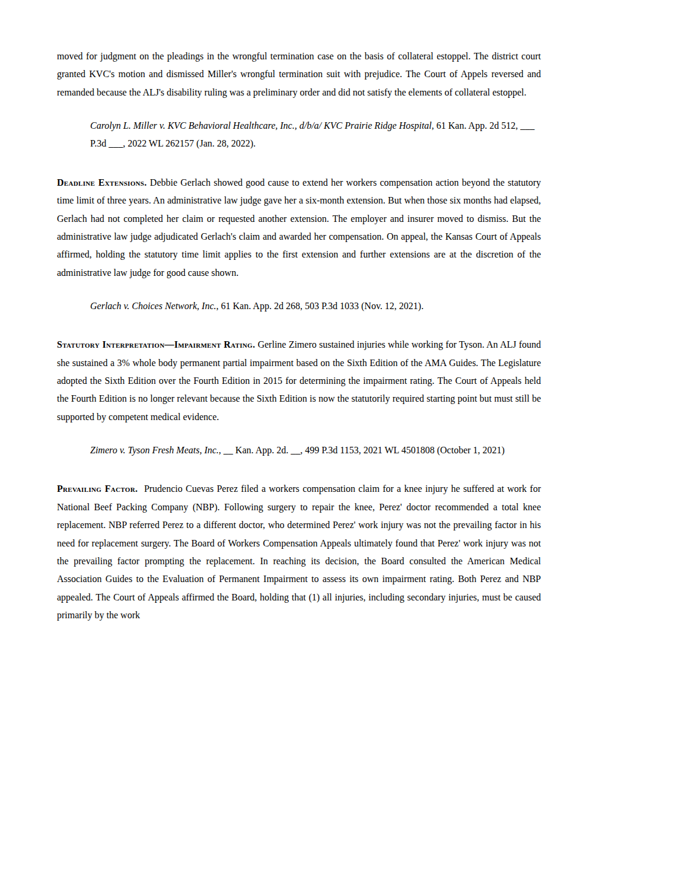moved for judgment on the pleadings in the wrongful termination case on the basis of collateral estoppel. The district court granted KVC's motion and dismissed Miller's wrongful termination suit with prejudice. The Court of Appels reversed and remanded because the ALJ's disability ruling was a preliminary order and did not satisfy the elements of collateral estoppel.
Carolyn L. Miller v. KVC Behavioral Healthcare, Inc., d/b/a/ KVC Prairie Ridge Hospital, 61 Kan. App. 2d 512, ___ P.3d ___, 2022 WL 262157 (Jan. 28, 2022).
Deadline Extensions. Debbie Gerlach showed good cause to extend her workers compensation action beyond the statutory time limit of three years. An administrative law judge gave her a six-month extension. But when those six months had elapsed, Gerlach had not completed her claim or requested another extension. The employer and insurer moved to dismiss. But the administrative law judge adjudicated Gerlach's claim and awarded her compensation. On appeal, the Kansas Court of Appeals affirmed, holding the statutory time limit applies to the first extension and further extensions are at the discretion of the administrative law judge for good cause shown.
Gerlach v. Choices Network, Inc., 61 Kan. App. 2d 268, 503 P.3d 1033 (Nov. 12, 2021).
Statutory Interpretation—Impairment Rating. Gerline Zimero sustained injuries while working for Tyson. An ALJ found she sustained a 3% whole body permanent partial impairment based on the Sixth Edition of the AMA Guides. The Legislature adopted the Sixth Edition over the Fourth Edition in 2015 for determining the impairment rating. The Court of Appeals held the Fourth Edition is no longer relevant because the Sixth Edition is now the statutorily required starting point but must still be supported by competent medical evidence.
Zimero v. Tyson Fresh Meats, Inc., __ Kan. App. 2d. __, 499 P.3d 1153, 2021 WL 4501808 (October 1, 2021)
Prevailing Factor. Prudencio Cuevas Perez filed a workers compensation claim for a knee injury he suffered at work for National Beef Packing Company (NBP). Following surgery to repair the knee, Perez' doctor recommended a total knee replacement. NBP referred Perez to a different doctor, who determined Perez' work injury was not the prevailing factor in his need for replacement surgery. The Board of Workers Compensation Appeals ultimately found that Perez' work injury was not the prevailing factor prompting the replacement. In reaching its decision, the Board consulted the American Medical Association Guides to the Evaluation of Permanent Impairment to assess its own impairment rating. Both Perez and NBP appealed. The Court of Appeals affirmed the Board, holding that (1) all injuries, including secondary injuries, must be caused primarily by the work